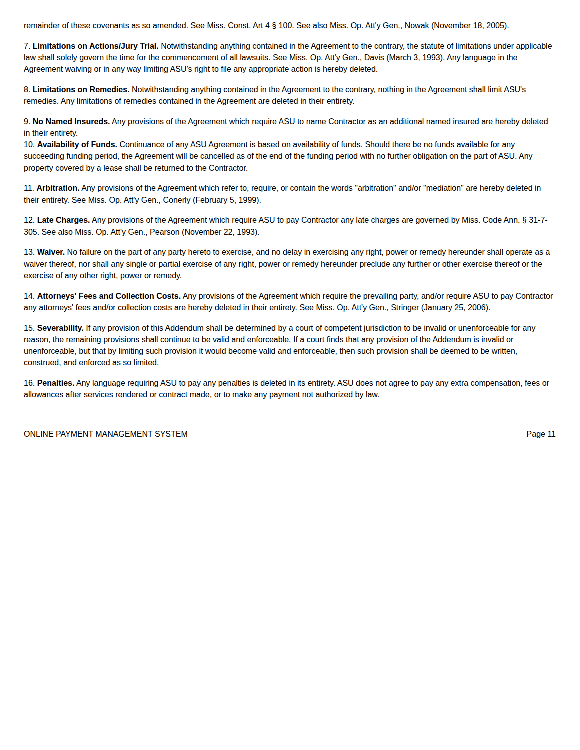remainder of these covenants as so amended. See Miss. Const. Art 4 § 100. See also Miss. Op. Att'y Gen., Nowak (November 18, 2005).
7. Limitations on Actions/Jury Trial. Notwithstanding anything contained in the Agreement to the contrary, the statute of limitations under applicable law shall solely govern the time for the commencement of all lawsuits. See Miss. Op. Att'y Gen., Davis (March 3, 1993). Any language in the Agreement waiving or in any way limiting ASU's right to file any appropriate action is hereby deleted.
8. Limitations on Remedies. Notwithstanding anything contained in the Agreement to the contrary, nothing in the Agreement shall limit ASU's remedies. Any limitations of remedies contained in the Agreement are deleted in their entirety.
9. No Named Insureds. Any provisions of the Agreement which require ASU to name Contractor as an additional named insured are hereby deleted in their entirety.
10. Availability of Funds. Continuance of any ASU Agreement is based on availability of funds. Should there be no funds available for any succeeding funding period, the Agreement will be cancelled as of the end of the funding period with no further obligation on the part of ASU. Any property covered by a lease shall be returned to the Contractor.
11. Arbitration. Any provisions of the Agreement which refer to, require, or contain the words "arbitration" and/or "mediation" are hereby deleted in their entirety. See Miss. Op. Att'y Gen., Conerly (February 5, 1999).
12. Late Charges. Any provisions of the Agreement which require ASU to pay Contractor any late charges are governed by Miss. Code Ann. § 31-7-305. See also Miss. Op. Att'y Gen., Pearson (November 22, 1993).
13. Waiver. No failure on the part of any party hereto to exercise, and no delay in exercising any right, power or remedy hereunder shall operate as a waiver thereof, nor shall any single or partial exercise of any right, power or remedy hereunder preclude any further or other exercise thereof or the exercise of any other right, power or remedy.
14. Attorneys' Fees and Collection Costs. Any provisions of the Agreement which require the prevailing party, and/or require ASU to pay Contractor any attorneys' fees and/or collection costs are hereby deleted in their entirety. See Miss. Op. Att'y Gen., Stringer (January 25, 2006).
15. Severability. If any provision of this Addendum shall be determined by a court of competent jurisdiction to be invalid or unenforceable for any reason, the remaining provisions shall continue to be valid and enforceable. If a court finds that any provision of the Addendum is invalid or unenforceable, but that by limiting such provision it would become valid and enforceable, then such provision shall be deemed to be written, construed, and enforced as so limited.
16. Penalties. Any language requiring ASU to pay any penalties is deleted in its entirety. ASU does not agree to pay any extra compensation, fees or allowances after services rendered or contract made, or to make any payment not authorized by law.
ONLINE PAYMENT MANAGEMENT SYSTEM Page 11